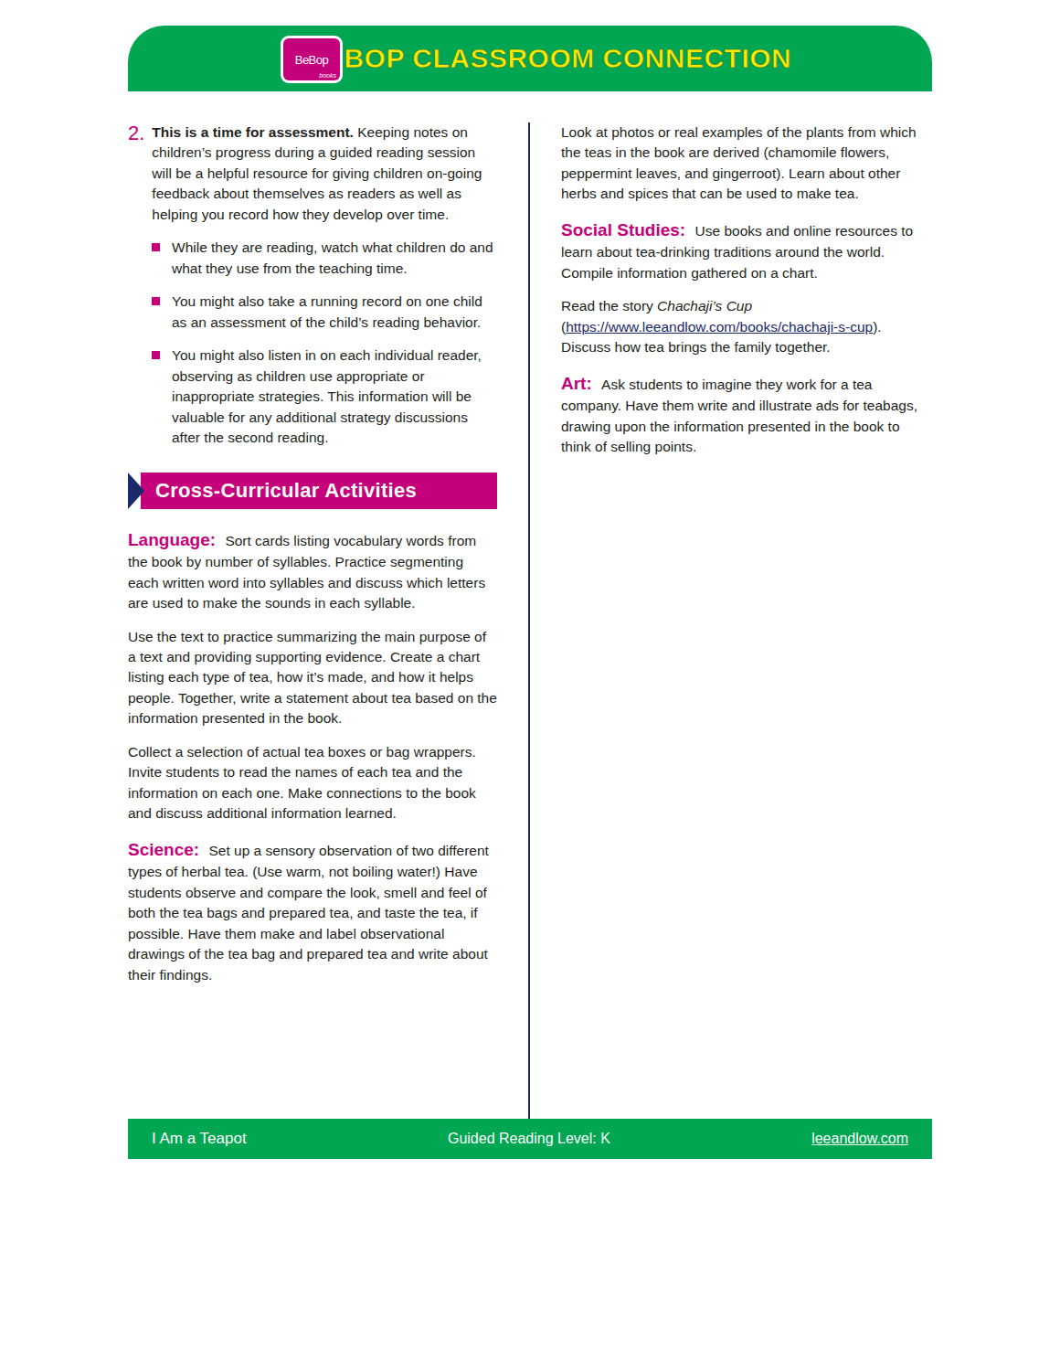BeBop books
Bebop Classroom Connection
2.
This is a time for assessment. Keeping notes on children’s progress during a guided reading session will be a helpful resource for giving children on-going feedback about themselves as readers as well as helping you record how they develop over time.
While they are reading, watch what children do and what they use from the teaching time.
You might also take a running record on one child as an assessment of the child’s reading behavior.
You might also listen in on each individual reader, observing as children use appropriate or inappropriate strategies. This information will be valuable for any additional strategy discussions after the second reading.
Cross-Curricular Activities
Language:
Sort cards listing vocabulary words from the book by number of syllables. Practice segmenting each written word into syllables and discuss which letters are used to make the sounds in each syllable.
Use the text to practice summarizing the main purpose of a text and providing supporting evidence. Create a chart listing each type of tea, how it’s made, and how it helps people. Together, write a statement about tea based on the information presented in the book.
Collect a selection of actual tea boxes or bag wrappers. Invite students to read the names of each tea and the information on each one. Make connections to the book and discuss additional information learned.
Science:
Set up a sensory observation of two different types of herbal tea. (Use warm, not boiling water!) Have students observe and compare the look, smell and feel of both the tea bags and prepared tea, and taste the tea, if possible. Have them make and label observational drawings of the tea bag and prepared tea and write about their findings.
Look at photos or real examples of the plants from which the teas in the book are derived (chamomile flowers, peppermint leaves, and gingerroot). Learn about other herbs and spices that can be used to make tea.
Social Studies:
Use books and online resources to learn about tea-drinking traditions around the world. Compile information gathered on a chart.
Read the story Chachaji’s Cup (https://www.leeandlow.com/books/chachaji-s-cup). Discuss how tea brings the family together.
Art:
Ask students to imagine they work for a tea company. Have them write and illustrate ads for teabags, drawing upon the information presented in the book to think of selling points.
I Am a Teapot Guided Reading Level: K leeandlow.com